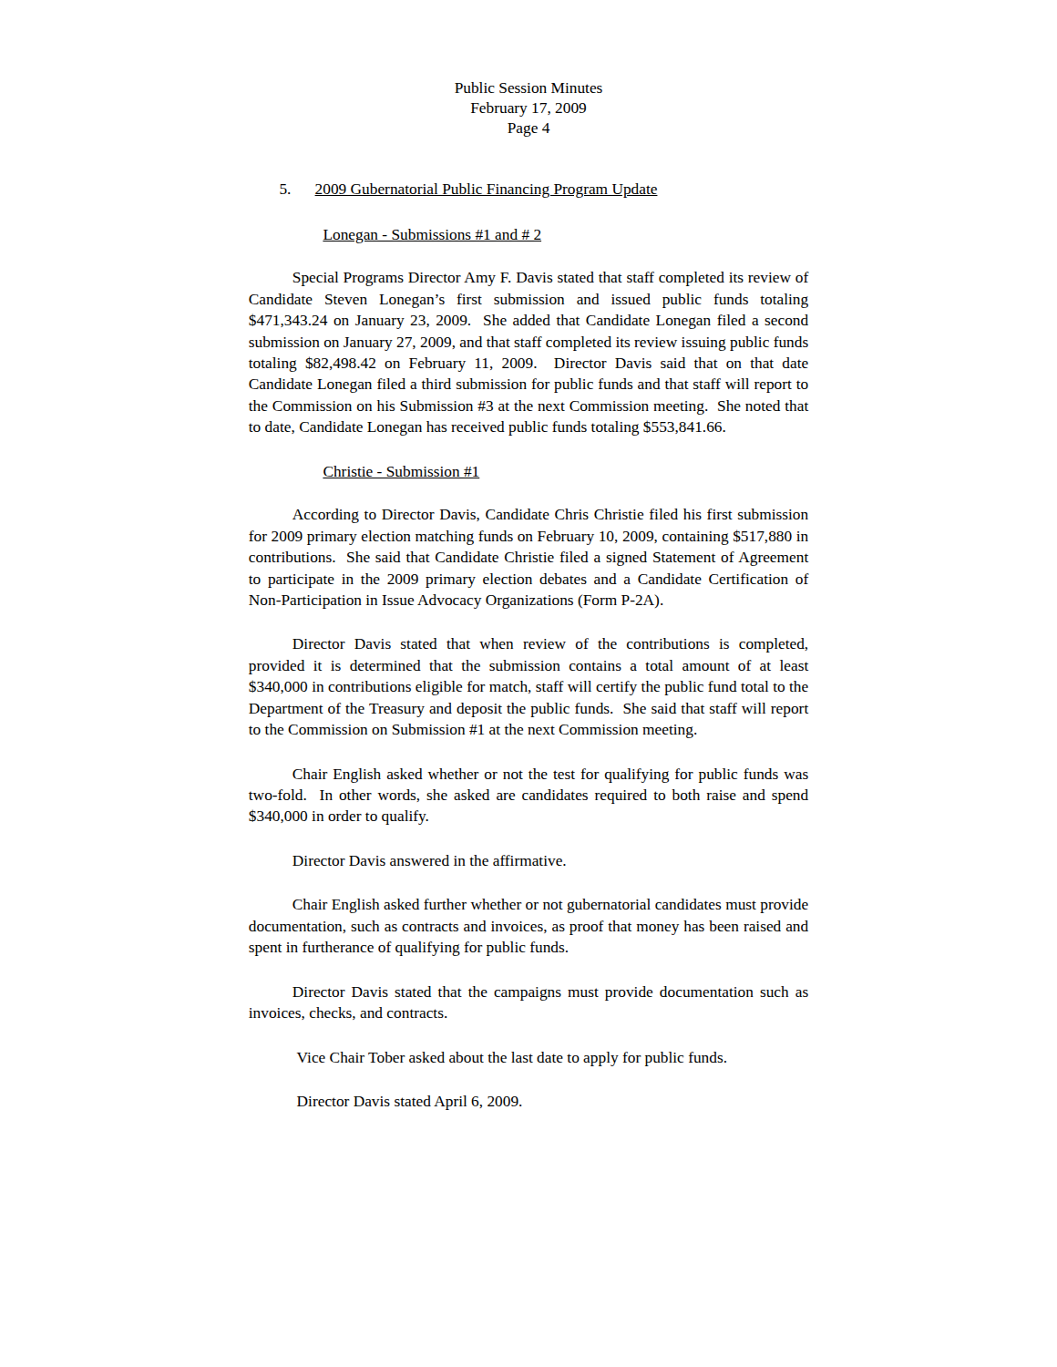Public Session Minutes
February 17, 2009
Page 4
5.
2009 Gubernatorial Public Financing Program Update
Lonegan - Submissions #1 and # 2
Special Programs Director Amy F. Davis stated that staff completed its review of Candidate Steven Lonegan’s first submission and issued public funds totaling $471,343.24 on January 23, 2009. She added that Candidate Lonegan filed a second submission on January 27, 2009, and that staff completed its review issuing public funds totaling $82,498.42 on February 11, 2009. Director Davis said that on that date Candidate Lonegan filed a third submission for public funds and that staff will report to the Commission on his Submission #3 at the next Commission meeting. She noted that to date, Candidate Lonegan has received public funds totaling $553,841.66.
Christie - Submission #1
According to Director Davis, Candidate Chris Christie filed his first submission for 2009 primary election matching funds on February 10, 2009, containing $517,880 in contributions. She said that Candidate Christie filed a signed Statement of Agreement to participate in the 2009 primary election debates and a Candidate Certification of Non-Participation in Issue Advocacy Organizations (Form P-2A).
Director Davis stated that when review of the contributions is completed, provided it is determined that the submission contains a total amount of at least $340,000 in contributions eligible for match, staff will certify the public fund total to the Department of the Treasury and deposit the public funds. She said that staff will report to the Commission on Submission #1 at the next Commission meeting.
Chair English asked whether or not the test for qualifying for public funds was two-fold. In other words, she asked are candidates required to both raise and spend $340,000 in order to qualify.
Director Davis answered in the affirmative.
Chair English asked further whether or not gubernatorial candidates must provide documentation, such as contracts and invoices, as proof that money has been raised and spent in furtherance of qualifying for public funds.
Director Davis stated that the campaigns must provide documentation such as invoices, checks, and contracts.
Vice Chair Tober asked about the last date to apply for public funds.
Director Davis stated April 6, 2009.